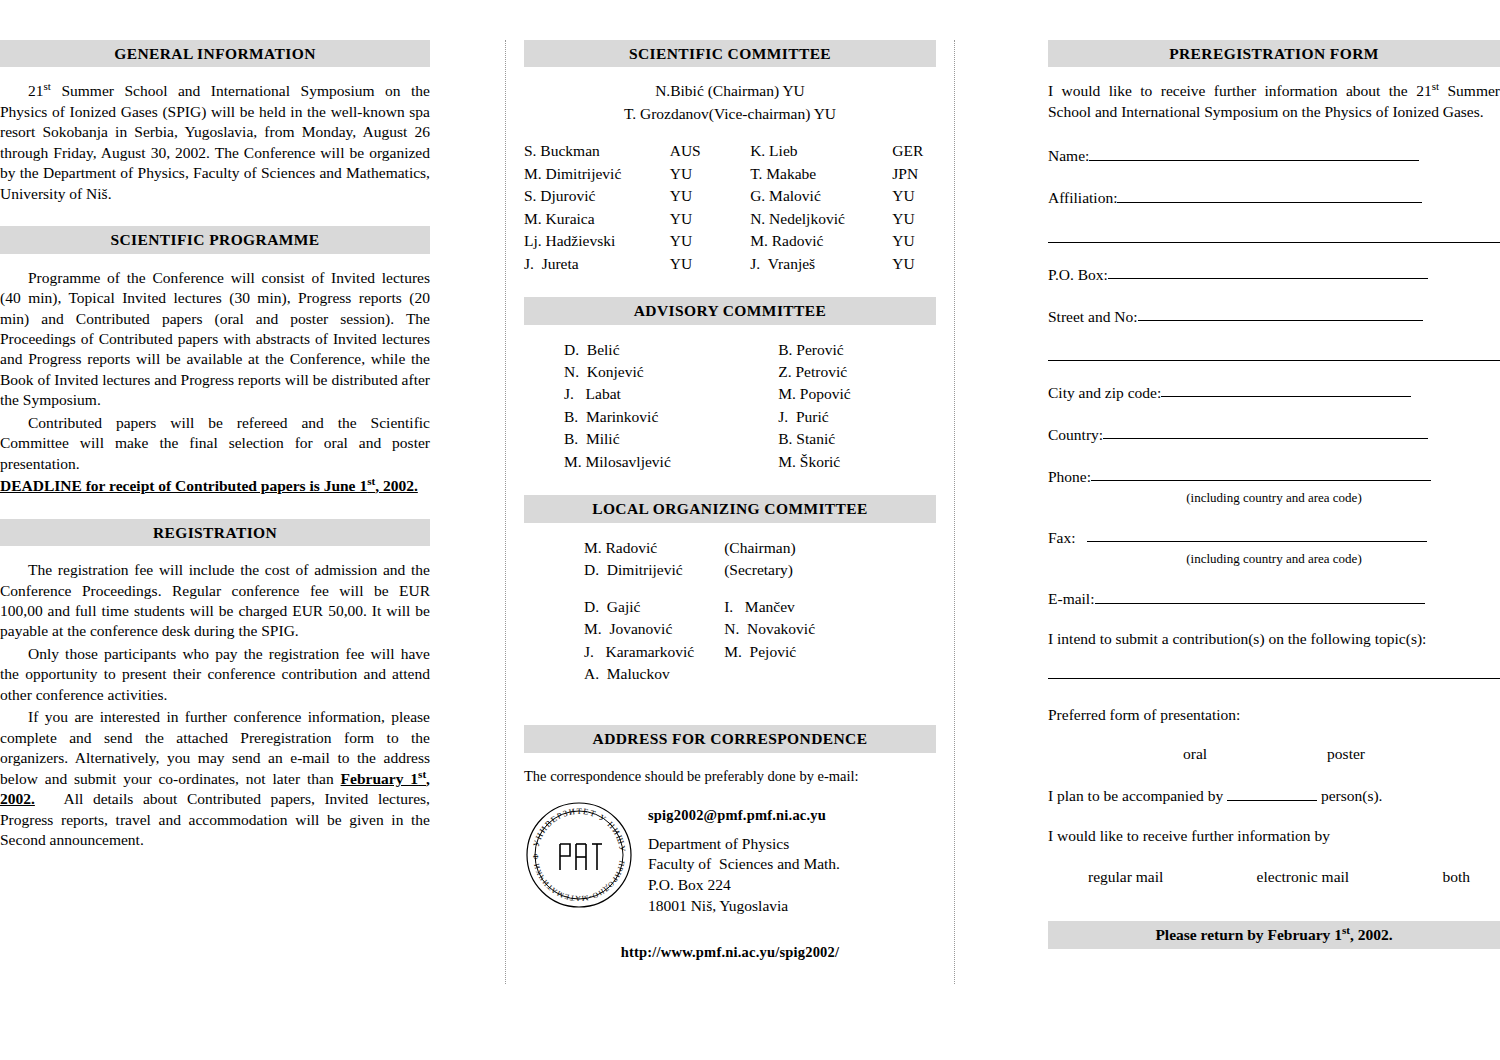General Information
21st Summer School and International Symposium on the Physics of Ionized Gases (SPIG) will be held in the well-known spa resort Sokobanja in Serbia, Yugoslavia, from Monday, August 26 through Friday, August 30, 2002. The Conference will be organized by the Department of Physics, Faculty of Sciences and Mathematics, University of Niš.
Scientific Programme
Programme of the Conference will consist of Invited lectures (40 min), Topical Invited lectures (30 min), Progress reports (20 min) and Contributed papers (oral and poster session). The Proceedings of Contributed papers with abstracts of Invited lectures and Progress reports will be available at the Conference, while the Book of Invited lectures and Progress reports will be distributed after the Symposium.
Contributed papers will be refereed and the Scientific Committee will make the final selection for oral and poster presentation.
DEADLINE for receipt of Contributed papers is June 1st, 2002.
Registration
The registration fee will include the cost of admission and the Conference Proceedings. Regular conference fee will be EUR 100,00 and full time students will be charged EUR 50,00. It will be payable at the conference desk during the SPIG.
Only those participants who pay the registration fee will have the opportunity to present their conference contribution and attend other conference activities.
If you are interested in further conference information, please complete and send the attached Preregistration form to the organizers. Alternatively, you may send an e-mail to the address below and submit your co-ordinates, not later than February 1st, 2002. All details about Contributed papers, Invited lectures, Progress reports, travel and accommodation will be given in the Second announcement.
Scientific Committee
N.Bibić (Chairman) YU
T. Grozdanov(Vice-chairman) YU
| S. Buckman | AUS | K. Lieb | GER |
| M. Dimitrijević | YU | T. Makabe | JPN |
| S. Djurović | YU | G. Malović | YU |
| M. Kuraica | YU | N. Nedeljković | YU |
| Lj. Hadžievski | YU | M. Radović | YU |
| J. Jureta | YU | J. Vranješ | YU |
Advisory Committee
| D. Belić | B. Perović |
| N. Konjević | Z. Petrović |
| J. Labat | M. Popović |
| B. Marinković | J. Purić |
| B. Milić | B. Stanić |
| M. Milosavljević | M. Škorić |
Local Organizing Committee
| M. Radović | (Chairman) |
| D. Dimitrijević | (Secretary) |
| D. Gajić | I. Mančev |
| M. Jovanović | N. Novaković |
| J. Karamarković | M. Pejović |
| A. Maluckov | |
Address for Correspondence
The correspondence should be preferably done by e-mail:
УНИВЕРЗИТЕТ У НИШУ ПРИРОДНО-МАТЕМАТИЧКИ ФАКУЛТЕТ
spig2002@pmf.pmf.ni.ac.yu
Department of Physics
Faculty of Sciences and Math.
P.O. Box 224
18001 Niš, Yugoslavia
http://www.pmf.ni.ac.yu/spig2002/
Preregistration Form
I would like to receive further information about the 21st Summer School and International Symposium on the Physics of Ionized Gases.
Name:
Affiliation:
P.O. Box:
Street and No:
City and zip code:
Country:
Phone:
(including country and area code)
Fax:
(including country and area code)
E-mail:
I intend to submit a contribution(s) on the following topic(s):
Preferred form of presentation:
oral poster
I plan to be accompanied by person(s).
I would like to receive further information by
regular mail electronic mail both
Please return by February 1st, 2002.